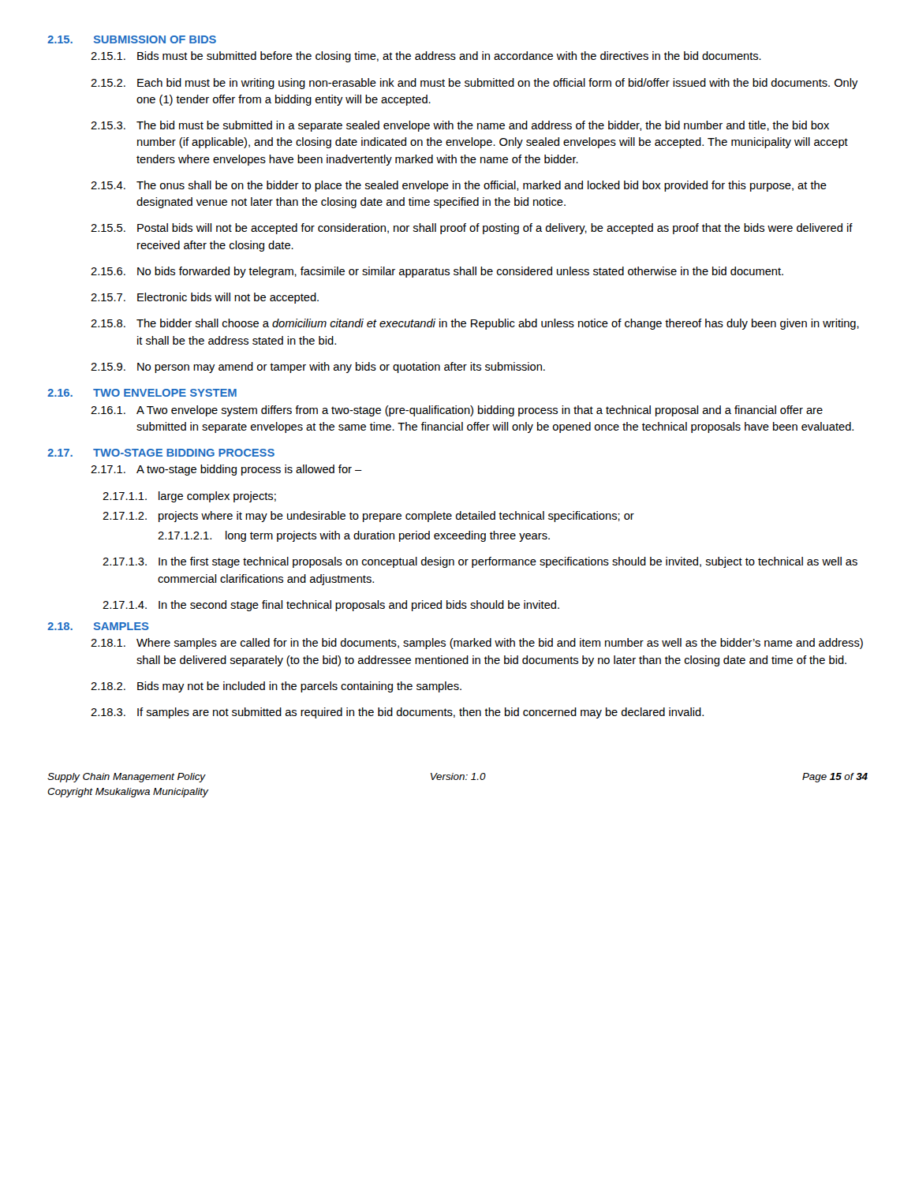2.15. Submission of Bids
2.15.1. Bids must be submitted before the closing time, at the address and in accordance with the directives in the bid documents.
2.15.2. Each bid must be in writing using non-erasable ink and must be submitted on the official form of bid/offer issued with the bid documents. Only one (1) tender offer from a bidding entity will be accepted.
2.15.3. The bid must be submitted in a separate sealed envelope with the name and address of the bidder, the bid number and title, the bid box number (if applicable), and the closing date indicated on the envelope. Only sealed envelopes will be accepted. The municipality will accept tenders where envelopes have been inadvertently marked with the name of the bidder.
2.15.4. The onus shall be on the bidder to place the sealed envelope in the official, marked and locked bid box provided for this purpose, at the designated venue not later than the closing date and time specified in the bid notice.
2.15.5. Postal bids will not be accepted for consideration, nor shall proof of posting of a delivery, be accepted as proof that the bids were delivered if received after the closing date.
2.15.6. No bids forwarded by telegram, facsimile or similar apparatus shall be considered unless stated otherwise in the bid document.
2.15.7. Electronic bids will not be accepted.
2.15.8. The bidder shall choose a domicilium citandi et executandi in the Republic abd unless notice of change thereof has duly been given in writing, it shall be the address stated in the bid.
2.15.9. No person may amend or tamper with any bids or quotation after its submission.
2.16. Two Envelope System
2.16.1. A Two envelope system differs from a two-stage (pre-qualification) bidding process in that a technical proposal and a financial offer are submitted in separate envelopes at the same time. The financial offer will only be opened once the technical proposals have been evaluated.
2.17. Two-Stage Bidding Process
2.17.1. A two-stage bidding process is allowed for –
2.17.1.1. large complex projects;
2.17.1.2. projects where it may be undesirable to prepare complete detailed technical specifications; or
2.17.1.2.1. long term projects with a duration period exceeding three years.
2.17.1.3. In the first stage technical proposals on conceptual design or performance specifications should be invited, subject to technical as well as commercial clarifications and adjustments.
2.17.1.4. In the second stage final technical proposals and priced bids should be invited.
2.18. Samples
2.18.1. Where samples are called for in the bid documents, samples (marked with the bid and item number as well as the bidder’s name and address) shall be delivered separately (to the bid) to addressee mentioned in the bid documents by no later than the closing date and time of the bid.
2.18.2. Bids may not be included in the parcels containing the samples.
2.18.3. If samples are not submitted as required in the bid documents, then the bid concerned may be declared invalid.
Supply Chain Management Policy
Copyright Msukaligwa Municipality
Version: 1.0
Page 15 of 34